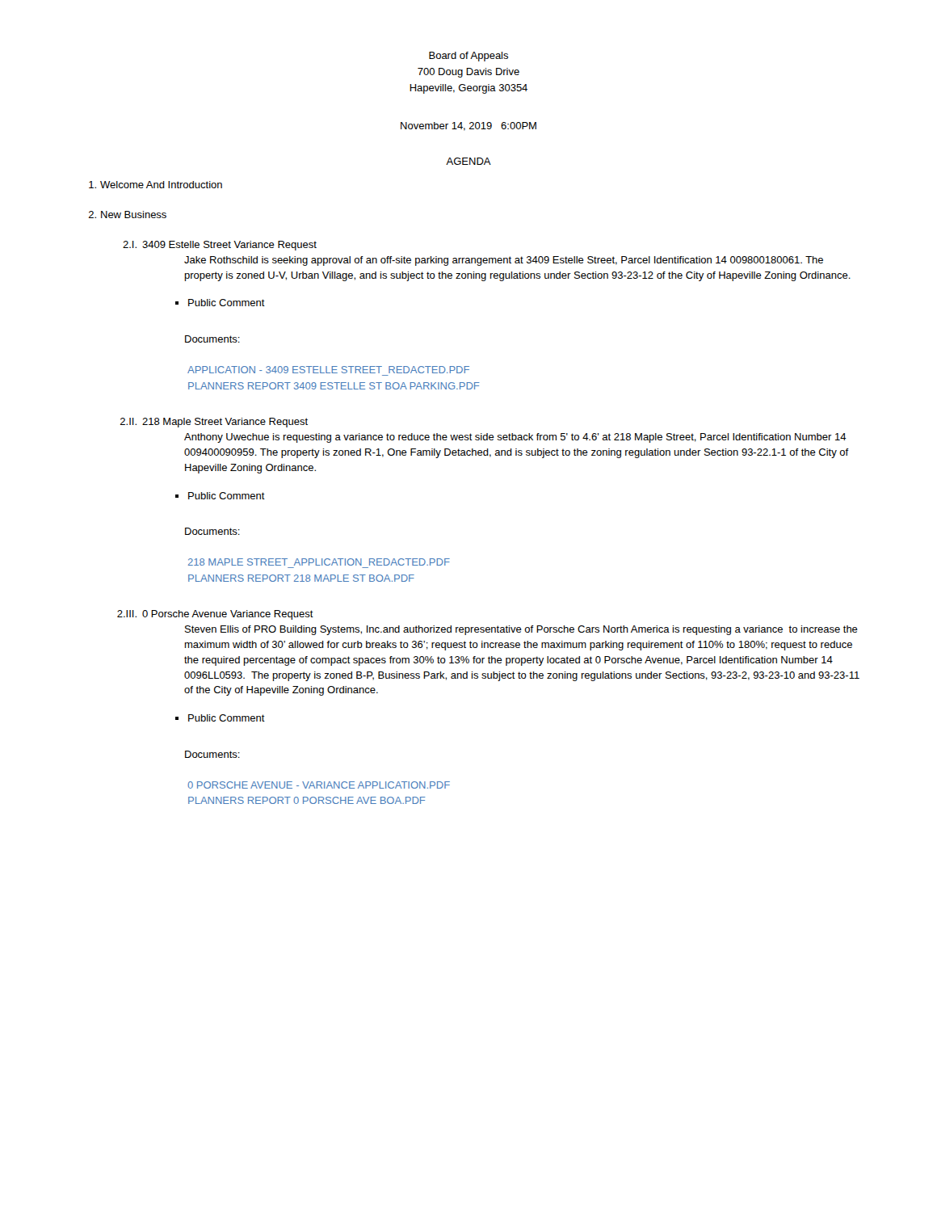Board of Appeals
700 Doug Davis Drive
Hapeville, Georgia 30354
November 14, 2019 6:00PM
AGENDA
Welcome And Introduction
New Business
2.I. 3409 Estelle Street Variance Request
Jake Rothschild is seeking approval of an off-site parking arrangement at 3409 Estelle Street, Parcel Identification 14 009800180061. The property is zoned U-V, Urban Village, and is subject to the zoning regulations under Section 93-23-12 of the City of Hapeville Zoning Ordinance.
Public Comment
Documents:
APPLICATION - 3409 ESTELLE STREET_REDACTED.PDF PLANNERS REPORT 3409 ESTELLE ST BOA PARKING.PDF
2.II. 218 Maple Street Variance Request
Anthony Uwechue is requesting a variance to reduce the west side setback from 5' to 4.6' at 218 Maple Street, Parcel Identification Number 14 009400090959. The property is zoned R-1, One Family Detached, and is subject to the zoning regulation under Section 93-22.1-1 of the City of Hapeville Zoning Ordinance.
Public Comment
Documents:
218 MAPLE STREET_APPLICATION_REDACTED.PDF PLANNERS REPORT 218 MAPLE ST BOA.PDF
2.III. 0 Porsche Avenue Variance Request
Steven Ellis of PRO Building Systems, Inc.and authorized representative of Porsche Cars North America is requesting a variance to increase the maximum width of 30’ allowed for curb breaks to 36’; request to increase the maximum parking requirement of 110% to 180%; request to reduce the required percentage of compact spaces from 30% to 13% for the property located at 0 Porsche Avenue, Parcel Identification Number 14 0096LL0593. The property is zoned B-P, Business Park, and is subject to the zoning regulations under Sections, 93-23-2, 93-23-10 and 93-23-11 of the City of Hapeville Zoning Ordinance.
Public Comment
Documents:
0 PORSCHE AVENUE - VARIANCE APPLICATION.PDF PLANNERS REPORT 0 PORSCHE AVE BOA.PDF